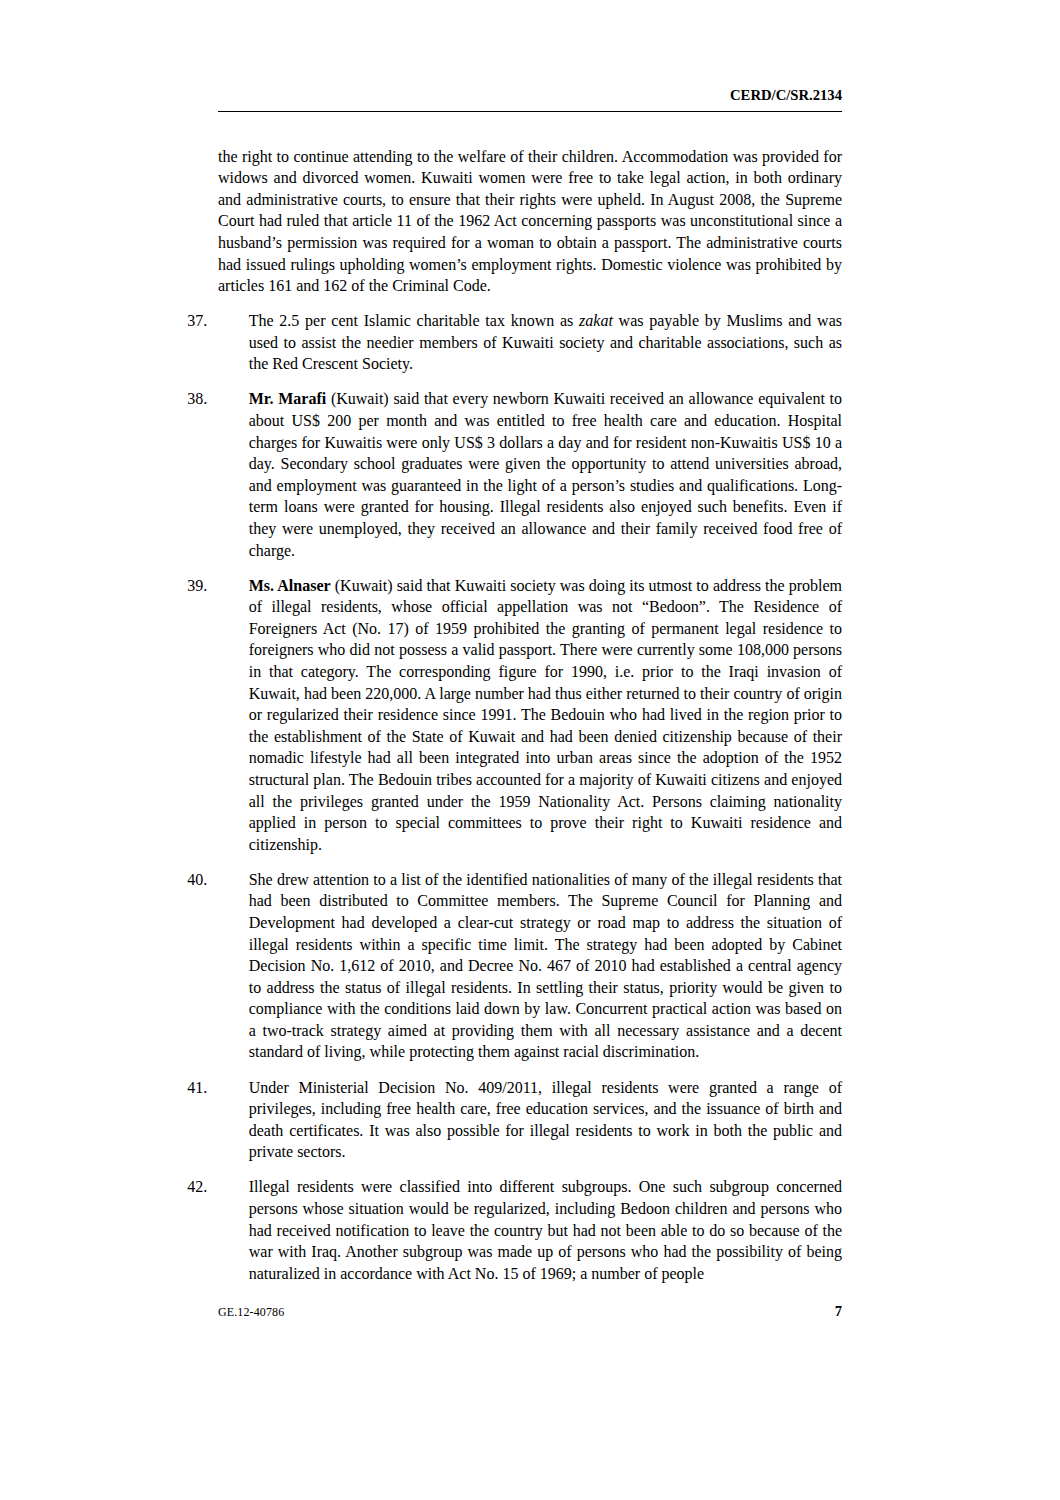CERD/C/SR.2134
the right to continue attending to the welfare of their children. Accommodation was provided for widows and divorced women. Kuwaiti women were free to take legal action, in both ordinary and administrative courts, to ensure that their rights were upheld. In August 2008, the Supreme Court had ruled that article 11 of the 1962 Act concerning passports was unconstitutional since a husband’s permission was required for a woman to obtain a passport. The administrative courts had issued rulings upholding women’s employment rights. Domestic violence was prohibited by articles 161 and 162 of the Criminal Code.
37. The 2.5 per cent Islamic charitable tax known as zakat was payable by Muslims and was used to assist the needier members of Kuwaiti society and charitable associations, such as the Red Crescent Society.
38. Mr. Marafi (Kuwait) said that every newborn Kuwaiti received an allowance equivalent to about US$ 200 per month and was entitled to free health care and education. Hospital charges for Kuwaitis were only US$ 3 dollars a day and for resident non-Kuwaitis US$ 10 a day. Secondary school graduates were given the opportunity to attend universities abroad, and employment was guaranteed in the light of a person’s studies and qualifications. Long-term loans were granted for housing. Illegal residents also enjoyed such benefits. Even if they were unemployed, they received an allowance and their family received food free of charge.
39. Ms. Alnaser (Kuwait) said that Kuwaiti society was doing its utmost to address the problem of illegal residents, whose official appellation was not “Bedoon”. The Residence of Foreigners Act (No. 17) of 1959 prohibited the granting of permanent legal residence to foreigners who did not possess a valid passport. There were currently some 108,000 persons in that category. The corresponding figure for 1990, i.e. prior to the Iraqi invasion of Kuwait, had been 220,000. A large number had thus either returned to their country of origin or regularized their residence since 1991. The Bedouin who had lived in the region prior to the establishment of the State of Kuwait and had been denied citizenship because of their nomadic lifestyle had all been integrated into urban areas since the adoption of the 1952 structural plan. The Bedouin tribes accounted for a majority of Kuwaiti citizens and enjoyed all the privileges granted under the 1959 Nationality Act. Persons claiming nationality applied in person to special committees to prove their right to Kuwaiti residence and citizenship.
40. She drew attention to a list of the identified nationalities of many of the illegal residents that had been distributed to Committee members. The Supreme Council for Planning and Development had developed a clear-cut strategy or road map to address the situation of illegal residents within a specific time limit. The strategy had been adopted by Cabinet Decision No. 1,612 of 2010, and Decree No. 467 of 2010 had established a central agency to address the status of illegal residents. In settling their status, priority would be given to compliance with the conditions laid down by law. Concurrent practical action was based on a two-track strategy aimed at providing them with all necessary assistance and a decent standard of living, while protecting them against racial discrimination.
41. Under Ministerial Decision No. 409/2011, illegal residents were granted a range of privileges, including free health care, free education services, and the issuance of birth and death certificates. It was also possible for illegal residents to work in both the public and private sectors.
42. Illegal residents were classified into different subgroups. One such subgroup concerned persons whose situation would be regularized, including Bedoon children and persons who had received notification to leave the country but had not been able to do so because of the war with Iraq. Another subgroup was made up of persons who had the possibility of being naturalized in accordance with Act No. 15 of 1969; a number of people
GE.12-40786 7